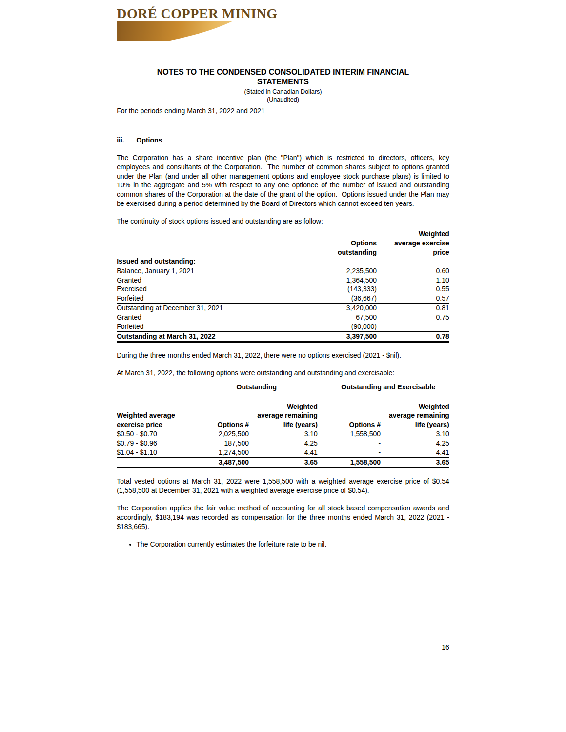DORÉ COPPER MINING
NOTES TO THE CONDENSED CONSOLIDATED INTERIM FINANCIAL
STATEMENTS
(Stated in Canadian Dollars)
(Unaudited)
For the periods ending March 31, 2022 and 2021
iii. Options
The Corporation has a share incentive plan (the "Plan") which is restricted to directors, officers, key employees and consultants of the Corporation. The number of common shares subject to options granted under the Plan (and under all other management options and employee stock purchase plans) is limited to 10% in the aggregate and 5% with respect to any one optionee of the number of issued and outstanding common shares of the Corporation at the date of the grant of the option. Options issued under the Plan may be exercised during a period determined by the Board of Directors which cannot exceed ten years.
The continuity of stock options issued and outstanding are as follow:
| | | Weighted |
| | Options | average exercise |
| | outstanding | price |
| Issued and outstanding: | | |
| Balance, January 1, 2021 | 2,235,500 | 0.60 |
| Granted | 1,364,500 | 1.10 |
| Exercised | (143,333) | 0.55 |
| Forfeited | (36,667) | 0.57 |
| Outstanding at December 31, 2021 | 3,420,000 | 0.81 |
| Granted | 67,500 | 0.75 |
| Forfeited | (90,000) | |
| Outstanding at March 31, 2022 | 3,397,500 | 0.78 |
During the three months ended March 31, 2022, there were no options exercised (2021 - $nil).
At March 31, 2022, the following options were outstanding and outstanding and exercisable:
| | Outstanding | | Outstanding and Exercisable |
| | | Weighted | | | Weighted |
| Weighted average | | average remaining | | | average remaining |
| exercise price | Options # | life (years) | | Options # | life (years) |
| $0.50 - $0.70 | 2,025,500 | 3.10 | | 1,558,500 | 3.10 |
| $0.79 - $0.96 | 187,500 | 4.25 | | - | 4.25 |
| $1.04 - $1.10 | 1,274,500 | 4.41 | | - | 4.41 |
| | 3,487,500 | 3.65 | | 1,558,500 | 3.65 |
Total vested options at March 31, 2022 were 1,558,500 with a weighted average exercise price of $0.54 (1,558,500 at December 31, 2021 with a weighted average exercise price of $0.54).
The Corporation applies the fair value method of accounting for all stock based compensation awards and accordingly, $183,194 was recorded as compensation for the three months ended March 31, 2022 (2021 - $183,665).
The Corporation currently estimates the forfeiture rate to be nil.
16